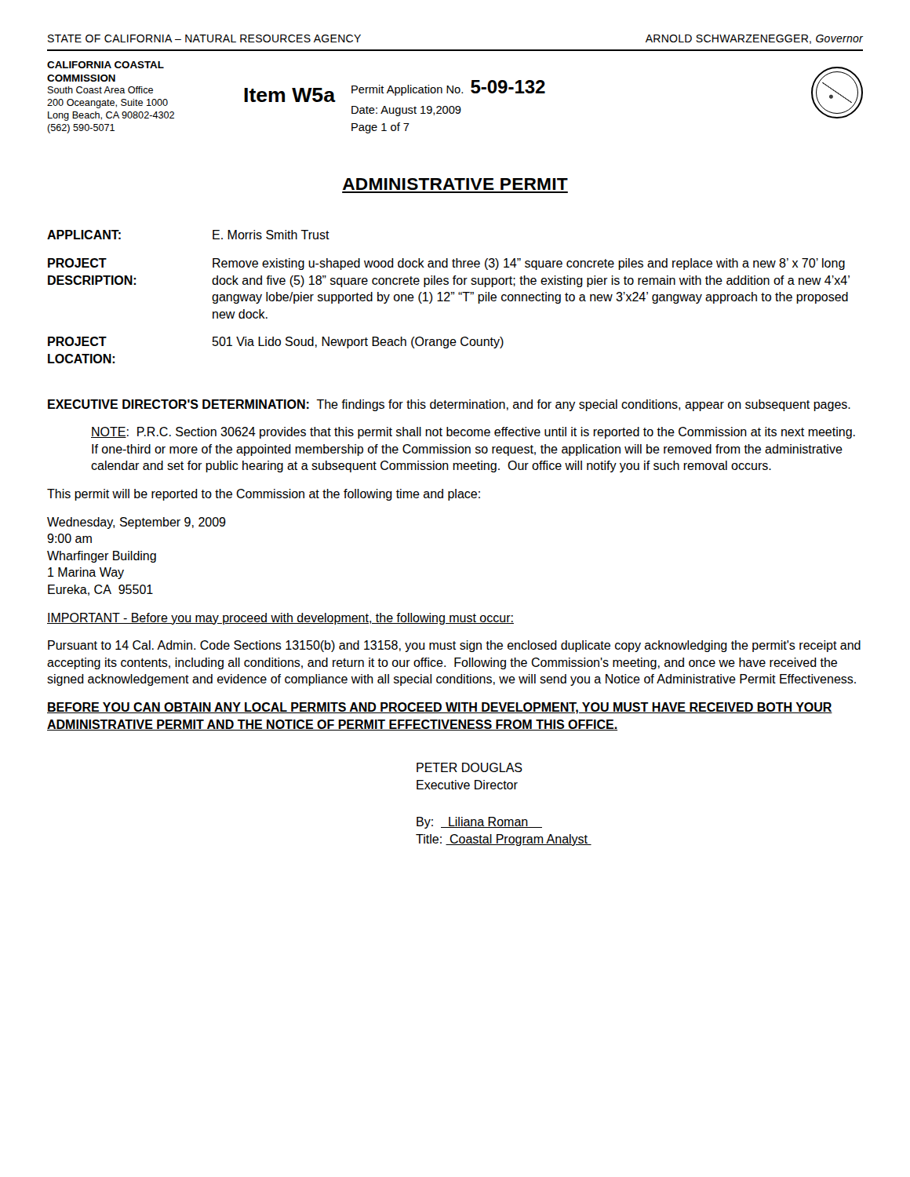STATE OF CALIFORNIA – NATURAL RESOURCES AGENCY
ARNOLD SCHWARZENEGGER, Governor
CALIFORNIA COASTAL COMMISSION
South Coast Area Office
200 Oceangate, Suite 1000
Long Beach, CA 90802-4302
(562) 590-5071
Item W5a
Permit Application No. 5-09-132
Date: August 19,2009
Page 1 of 7
ADMINISTRATIVE PERMIT
| APPLICANT: | E. Morris Smith Trust |
| PROJECT DESCRIPTION: | Remove existing u-shaped wood dock and three (3) 14” square concrete piles and replace with a new 8’ x 70’ long dock and five (5) 18” square concrete piles for support; the existing pier is to remain with the addition of a new 4’x4’ gangway lobe/pier supported by one (1) 12” “T” pile connecting to a new 3’x24’ gangway approach to the proposed new dock. |
| PROJECT LOCATION: | 501 Via Lido Soud, Newport Beach (Orange County) |
EXECUTIVE DIRECTOR'S DETERMINATION: The findings for this determination, and for any special conditions, appear on subsequent pages.
NOTE: P.R.C. Section 30624 provides that this permit shall not become effective until it is reported to the Commission at its next meeting. If one-third or more of the appointed membership of the Commission so request, the application will be removed from the administrative calendar and set for public hearing at a subsequent Commission meeting. Our office will notify you if such removal occurs.
This permit will be reported to the Commission at the following time and place:
Wednesday, September 9, 2009
9:00 am
Wharfinger Building
1 Marina Way
Eureka, CA 95501
IMPORTANT - Before you may proceed with development, the following must occur:
Pursuant to 14 Cal. Admin. Code Sections 13150(b) and 13158, you must sign the enclosed duplicate copy acknowledging the permit's receipt and accepting its contents, including all conditions, and return it to our office. Following the Commission's meeting, and once we have received the signed acknowledgement and evidence of compliance with all special conditions, we will send you a Notice of Administrative Permit Effectiveness.
BEFORE YOU CAN OBTAIN ANY LOCAL PERMITS AND PROCEED WITH DEVELOPMENT, YOU MUST HAVE RECEIVED BOTH YOUR ADMINISTRATIVE PERMIT AND THE NOTICE OF PERMIT EFFECTIVENESS FROM THIS OFFICE.
PETER DOUGLAS
Executive Director
By: Liliana Roman
Title: Coastal Program Analyst